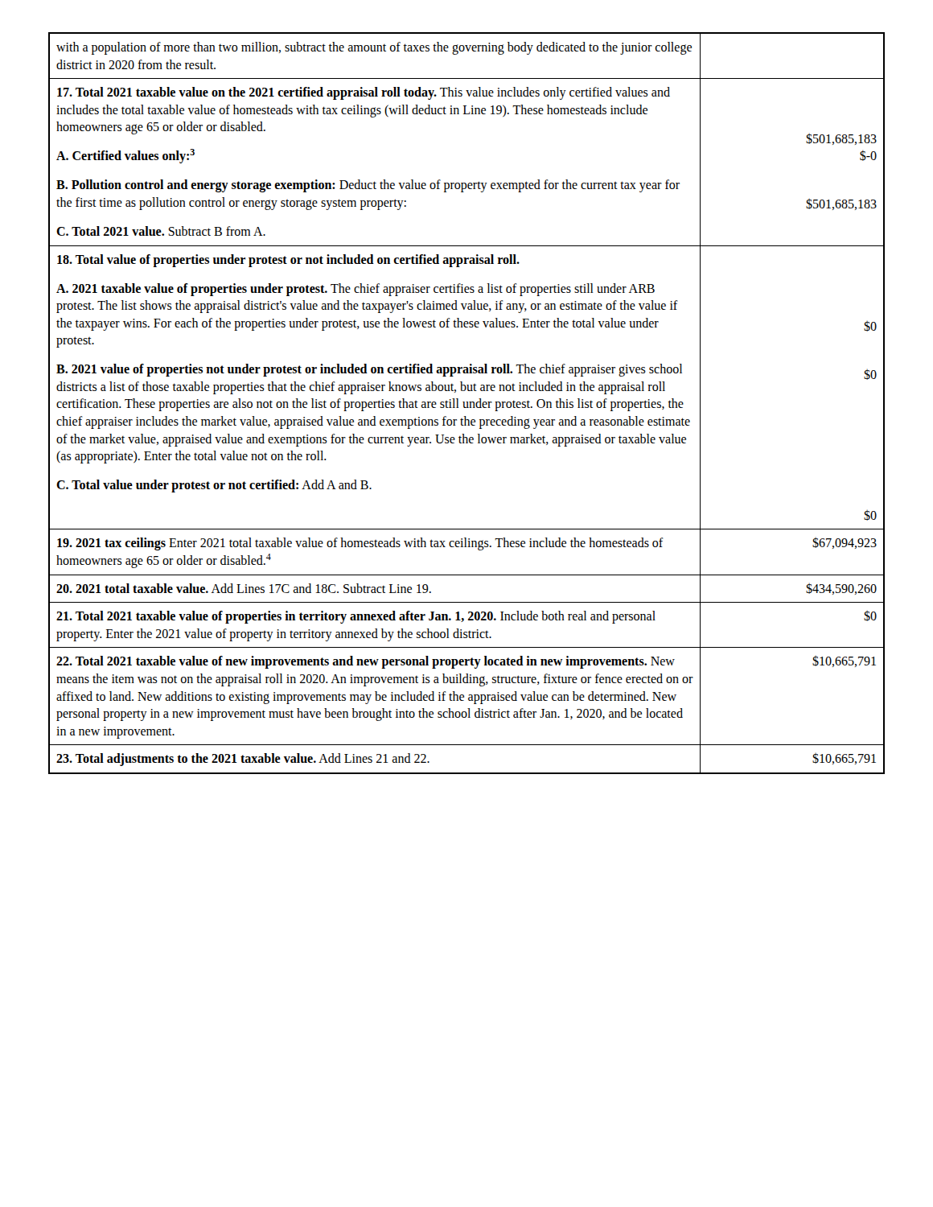| with a population of more than two million, subtract the amount of taxes the governing body dedicated to the junior college district in 2020 from the result. | |
| 17. Total 2021 taxable value on the 2021 certified appraisal roll today. This value includes only certified values and includes the total taxable value of homesteads with tax ceilings (will deduct in Line 19). These homesteads include homeowners age 65 or older or disabled. A. Certified values only: 3 B. Pollution control and energy storage exemption: Deduct the value of property exempted for the current tax year for the first time as pollution control or energy storage system property: C. Total 2021 value. Subtract B from A. | $501,685,183 $-0 $501,685,183 |
| 18. Total value of properties under protest or not included on certified appraisal roll. A. 2021 taxable value of properties under protest. The chief appraiser certifies a list of properties still under ARB protest. The list shows the appraisal district's value and the taxpayer's claimed value, if any, or an estimate of the value if the taxpayer wins. For each of the properties under protest, use the lowest of these values. Enter the total value under protest. B. 2021 value of properties not under protest or included on certified appraisal roll. The chief appraiser gives school districts a list of those taxable properties that the chief appraiser knows about, but are not included in the appraisal roll certification. These properties are also not on the list of properties that are still under protest. On this list of properties, the chief appraiser includes the market value, appraised value and exemptions for the preceding year and a reasonable estimate of the market value, appraised value and exemptions for the current year. Use the lower market, appraised or taxable value (as appropriate). Enter the total value not on the roll. C. Total value under protest or not certified: Add A and B. | $0 $0 $0 |
| 19. 2021 tax ceilings Enter 2021 total taxable value of homesteads with tax ceilings. These include the homesteads of homeowners age 65 or older or disabled. 4 | $67,094,923 |
| 20. 2021 total taxable value. Add Lines 17C and 18C. Subtract Line 19. | $434,590,260 |
| 21. Total 2021 taxable value of properties in territory annexed after Jan. 1, 2020. Include both real and personal property. Enter the 2021 value of property in territory annexed by the school district. | $0 |
| 22. Total 2021 taxable value of new improvements and new personal property located in new improvements. New means the item was not on the appraisal roll in 2020. An improvement is a building, structure, fixture or fence erected on or affixed to land. New additions to existing improvements may be included if the appraised value can be determined. New personal property in a new improvement must have been brought into the school district after Jan. 1, 2020, and be located in a new improvement. | $10,665,791 |
| 23. Total adjustments to the 2021 taxable value. Add Lines 21 and 22. | $10,665,791 |